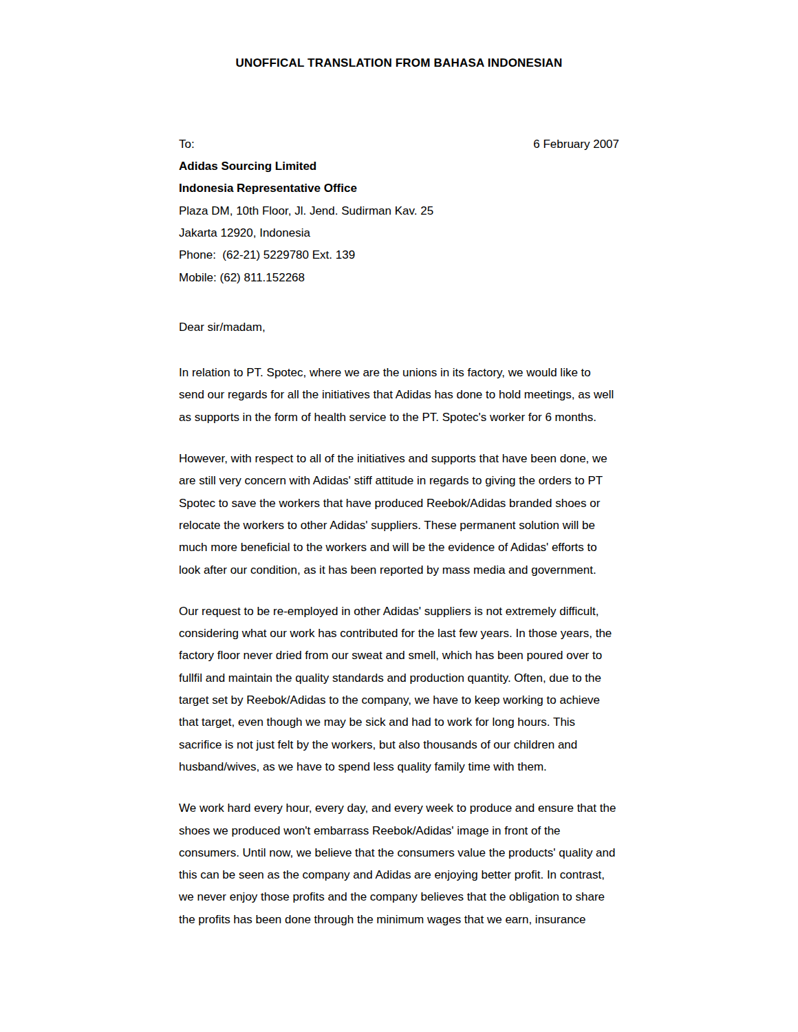UNOFFICAL TRANSLATION FROM BAHASA INDONESIAN
To: 6 February 2007
Adidas Sourcing Limited
Indonesia Representative Office
Plaza DM, 10th Floor, Jl. Jend. Sudirman Kav. 25
Jakarta 12920, Indonesia
Phone: (62-21) 5229780 Ext. 139
Mobile: (62) 811.152268
Dear sir/madam,
In relation to PT. Spotec, where we are the unions in its factory, we would like to send our regards for all the initiatives that Adidas has done to hold meetings, as well as supports in the form of health service to the PT. Spotec's worker for 6 months.
However, with respect to all of the initiatives and supports that have been done, we are still very concern with Adidas' stiff attitude in regards to giving the orders to PT Spotec to save the workers that have produced Reebok/Adidas branded shoes or relocate the workers to other Adidas' suppliers. These permanent solution will be much more beneficial to the workers and will be the evidence of Adidas' efforts to look after our condition, as it has been reported by mass media and government.
Our request to be re-employed in other Adidas' suppliers is not extremely difficult, considering what our work has contributed for the last few years. In those years, the factory floor never dried from our sweat and smell, which has been poured over to fullfil and maintain the quality standards and production quantity. Often, due to the target set by Reebok/Adidas to the company, we have to keep working to achieve that target, even though we may be sick and had to work for long hours. This sacrifice is not just felt by the workers, but also thousands of our children and husband/wives, as we have to spend less quality family time with them.
We work hard every hour, every day, and every week to produce and ensure that the shoes we produced won't embarrass Reebok/Adidas' image in front of the consumers. Until now, we believe that the consumers value the products' quality and this can be seen as the company and Adidas are enjoying better profit. In contrast, we never enjoy those profits and the company believes that the obligation to share the profits has been done through the minimum wages that we earn, insurance